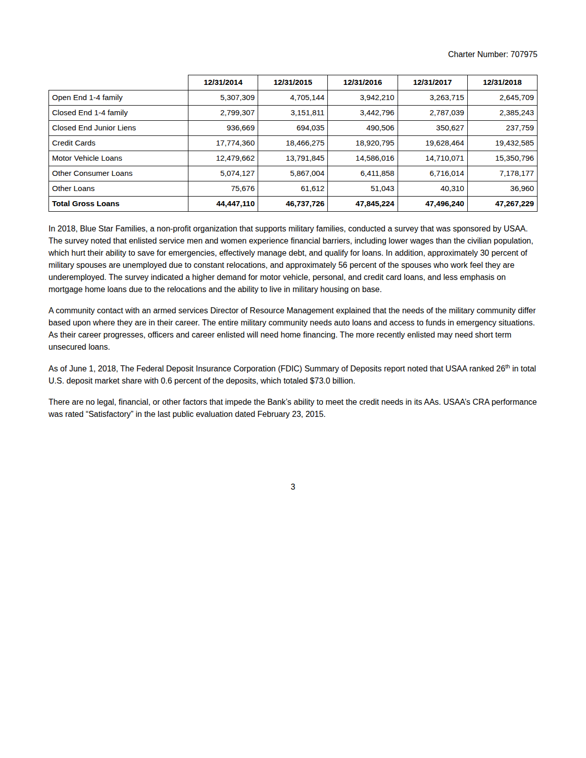Charter Number: 707975
| | 12/31/2014 | 12/31/2015 | 12/31/2016 | 12/31/2017 | 12/31/2018 |
| --- | --- | --- | --- | --- | --- |
| Open End 1-4 family | 5,307,309 | 4,705,144 | 3,942,210 | 3,263,715 | 2,645,709 |
| Closed End 1-4 family | 2,799,307 | 3,151,811 | 3,442,796 | 2,787,039 | 2,385,243 |
| Closed End Junior Liens | 936,669 | 694,035 | 490,506 | 350,627 | 237,759 |
| Credit Cards | 17,774,360 | 18,466,275 | 18,920,795 | 19,628,464 | 19,432,585 |
| Motor Vehicle Loans | 12,479,662 | 13,791,845 | 14,586,016 | 14,710,071 | 15,350,796 |
| Other Consumer Loans | 5,074,127 | 5,867,004 | 6,411,858 | 6,716,014 | 7,178,177 |
| Other Loans | 75,676 | 61,612 | 51,043 | 40,310 | 36,960 |
| Total Gross Loans | 44,447,110 | 46,737,726 | 47,845,224 | 47,496,240 | 47,267,229 |
In 2018, Blue Star Families, a non-profit organization that supports military families, conducted a survey that was sponsored by USAA. The survey noted that enlisted service men and women experience financial barriers, including lower wages than the civilian population, which hurt their ability to save for emergencies, effectively manage debt, and qualify for loans. In addition, approximately 30 percent of military spouses are unemployed due to constant relocations, and approximately 56 percent of the spouses who work feel they are underemployed. The survey indicated a higher demand for motor vehicle, personal, and credit card loans, and less emphasis on mortgage home loans due to the relocations and the ability to live in military housing on base.
A community contact with an armed services Director of Resource Management explained that the needs of the military community differ based upon where they are in their career. The entire military community needs auto loans and access to funds in emergency situations. As their career progresses, officers and career enlisted will need home financing. The more recently enlisted may need short term unsecured loans.
As of June 1, 2018, The Federal Deposit Insurance Corporation (FDIC) Summary of Deposits report noted that USAA ranked 26th in total U.S. deposit market share with 0.6 percent of the deposits, which totaled $73.0 billion.
There are no legal, financial, or other factors that impede the Bank’s ability to meet the credit needs in its AAs. USAA’s CRA performance was rated “Satisfactory” in the last public evaluation dated February 23, 2015.
3